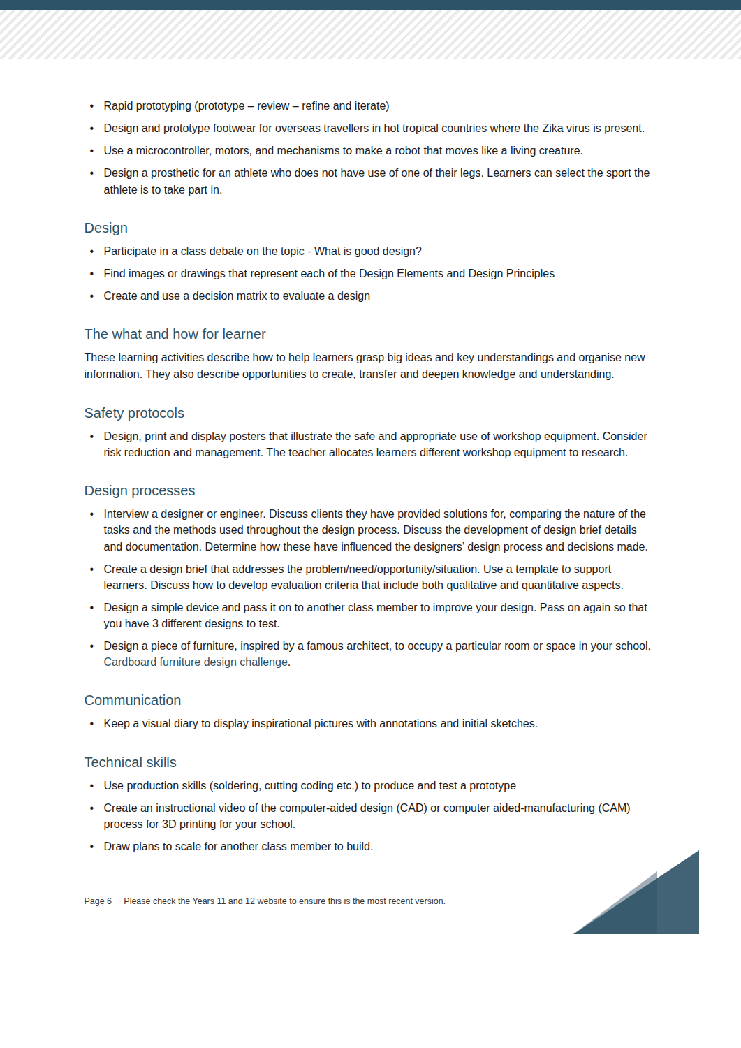Rapid prototyping (prototype – review – refine and iterate)
Design and prototype footwear for overseas travellers in hot tropical countries where the Zika virus is present.
Use a microcontroller, motors, and mechanisms to make a robot that moves like a living creature.
Design a prosthetic for an athlete who does not have use of one of their legs. Learners can select the sport the athlete is to take part in.
Design
Participate in a class debate on the topic - What is good design?
Find images or drawings that represent each of the Design Elements and Design Principles
Create and use a decision matrix to evaluate a design
The what and how for learner
These learning activities describe how to help learners grasp big ideas and key understandings and organise new information. They also describe opportunities to create, transfer and deepen knowledge and understanding.
Safety protocols
Design, print and display posters that illustrate the safe and appropriate use of workshop equipment. Consider risk reduction and management. The teacher allocates learners different workshop equipment to research.
Design processes
Interview a designer or engineer. Discuss clients they have provided solutions for, comparing the nature of the tasks and the methods used throughout the design process. Discuss the development of design brief details and documentation. Determine how these have influenced the designers’ design process and decisions made.
Create a design brief that addresses the problem/need/opportunity/situation. Use a template to support learners. Discuss how to develop evaluation criteria that include both qualitative and quantitative aspects.
Design a simple device and pass it on to another class member to improve your design. Pass on again so that you have 3 different designs to test.
Design a piece of furniture, inspired by a famous architect, to occupy a particular room or space in your school. Cardboard furniture design challenge.
Communication
Keep a visual diary to display inspirational pictures with annotations and initial sketches.
Technical skills
Use production skills (soldering, cutting coding etc.) to produce and test a prototype
Create an instructional video of the computer-aided design (CAD) or computer aided-manufacturing (CAM) process for 3D printing for your school.
Draw plans to scale for another class member to build.
Page 6 Please check the Years 11 and 12 website to ensure this is the most recent version.